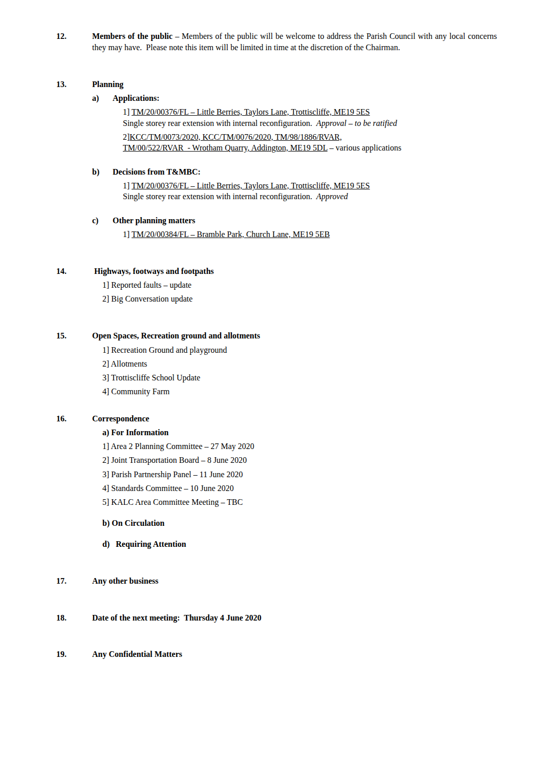12.
Members of the public – Members of the public will be welcome to address the Parish Council with any local concerns they may have. Please note this item will be limited in time at the discretion of the Chairman.
13.
Planning
a)
Applications:
1] TM/20/00376/FL – Little Berries, Taylors Lane, Trottiscliffe, ME19 5ES
Single storey rear extension with internal reconfiguration. Approval – to be ratified
2]KCC/TM/0073/2020, KCC/TM/0076/2020, TM/98/1886/RVAR,
TM/00/522/RVAR - Wrotham Quarry, Addington, ME19 5DL – various applications
b)
Decisions from T&MBC:
1] TM/20/00376/FL – Little Berries, Taylors Lane, Trottiscliffe, ME19 5ES
Single storey rear extension with internal reconfiguration. Approved
c)
Other planning matters
1] TM/20/00384/FL – Bramble Park, Church Lane, ME19 5EB
14.
Highways, footways and footpaths
1] Reported faults – update
2] Big Conversation update
15.
Open Spaces, Recreation ground and allotments
1] Recreation Ground and playground
2] Allotments
3] Trottiscliffe School Update
4] Community Farm
16.
Correspondence
a) For Information
1] Area 2 Planning Committee – 27 May 2020
2] Joint Transportation Board – 8 June 2020
3] Parish Partnership Panel – 11 June 2020
4] Standards Committee – 10 June 2020
5] KALC Area Committee Meeting – TBC
b) On Circulation
d) Requiring Attention
17.
Any other business
18.
Date of the next meeting: Thursday 4 June 2020
19.
Any Confidential Matters